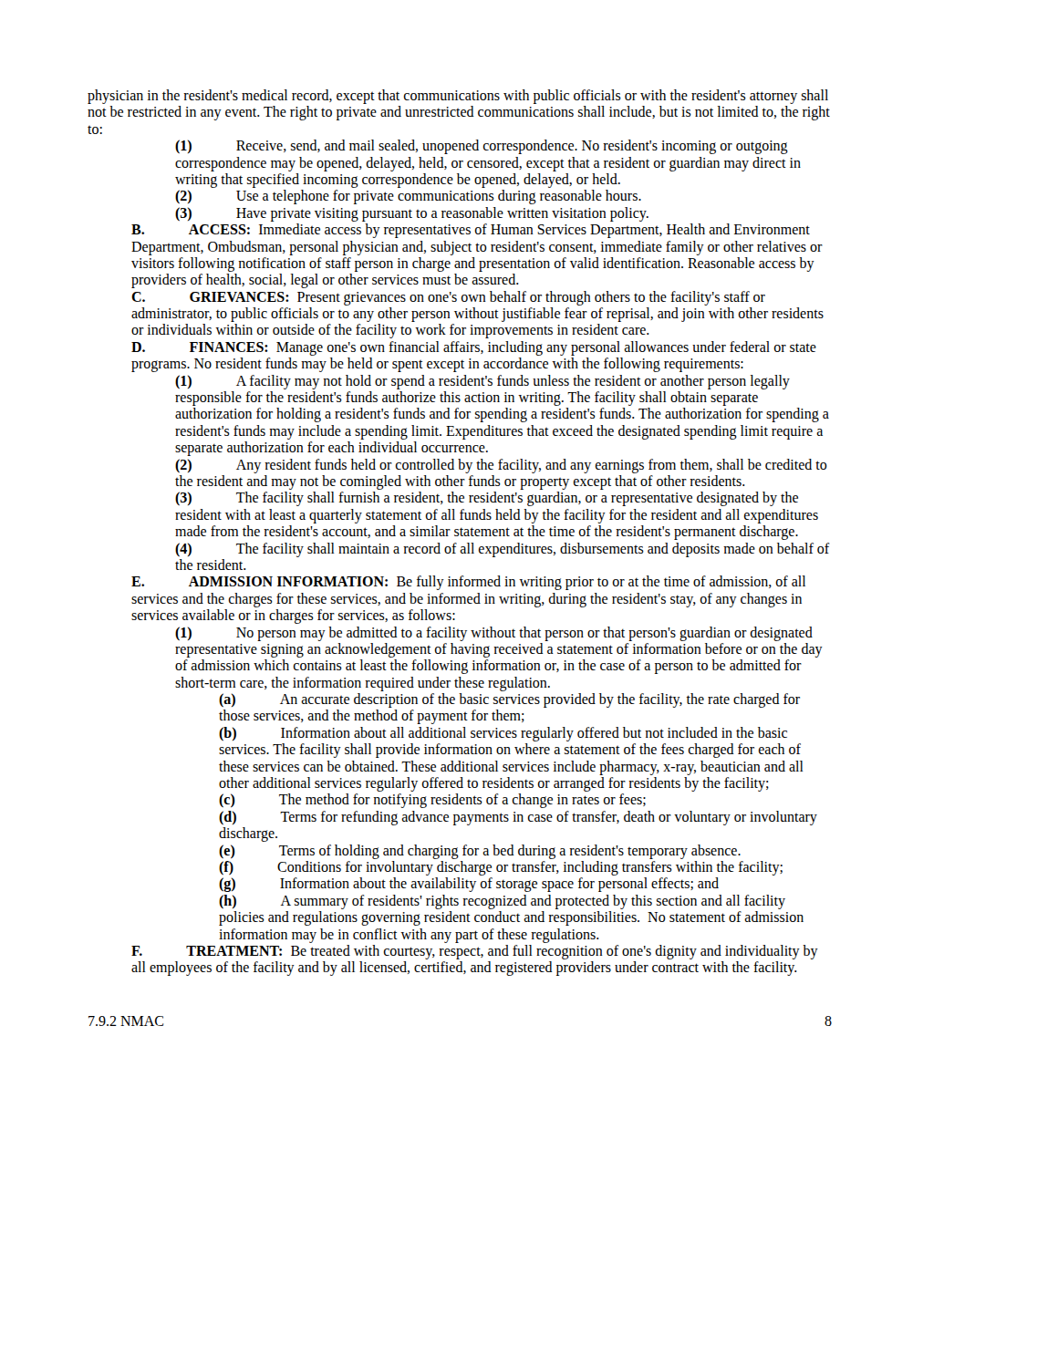physician in the resident's medical record, except that communications with public officials or with the resident's attorney shall not be restricted in any event. The right to private and unrestricted communications shall include, but is not limited to, the right to:
(1) Receive, send, and mail sealed, unopened correspondence. No resident's incoming or outgoing correspondence may be opened, delayed, held, or censored, except that a resident or guardian may direct in writing that specified incoming correspondence be opened, delayed, or held.
(2) Use a telephone for private communications during reasonable hours.
(3) Have private visiting pursuant to a reasonable written visitation policy.
B. ACCESS: Immediate access by representatives of Human Services Department, Health and Environment Department, Ombudsman, personal physician and, subject to resident's consent, immediate family or other relatives or visitors following notification of staff person in charge and presentation of valid identification. Reasonable access by providers of health, social, legal or other services must be assured.
C. GRIEVANCES: Present grievances on one's own behalf or through others to the facility's staff or administrator, to public officials or to any other person without justifiable fear of reprisal, and join with other residents or individuals within or outside of the facility to work for improvements in resident care.
D. FINANCES: Manage one's own financial affairs, including any personal allowances under federal or state programs. No resident funds may be held or spent except in accordance with the following requirements:
(1) A facility may not hold or spend a resident's funds unless the resident or another person legally responsible for the resident's funds authorize this action in writing. The facility shall obtain separate authorization for holding a resident's funds and for spending a resident's funds. The authorization for spending a resident's funds may include a spending limit. Expenditures that exceed the designated spending limit require a separate authorization for each individual occurrence.
(2) Any resident funds held or controlled by the facility, and any earnings from them, shall be credited to the resident and may not be comingled with other funds or property except that of other residents.
(3) The facility shall furnish a resident, the resident's guardian, or a representative designated by the resident with at least a quarterly statement of all funds held by the facility for the resident and all expenditures made from the resident's account, and a similar statement at the time of the resident's permanent discharge.
(4) The facility shall maintain a record of all expenditures, disbursements and deposits made on behalf of the resident.
E. ADMISSION INFORMATION: Be fully informed in writing prior to or at the time of admission, of all services and the charges for these services, and be informed in writing, during the resident's stay, of any changes in services available or in charges for services, as follows:
(1) No person may be admitted to a facility without that person or that person's guardian or designated representative signing an acknowledgement of having received a statement of information before or on the day of admission which contains at least the following information or, in the case of a person to be admitted for short-term care, the information required under these regulation.
(a) An accurate description of the basic services provided by the facility, the rate charged for those services, and the method of payment for them;
(b) Information about all additional services regularly offered but not included in the basic services. The facility shall provide information on where a statement of the fees charged for each of these services can be obtained. These additional services include pharmacy, x-ray, beautician and all other additional services regularly offered to residents or arranged for residents by the facility;
(c) The method for notifying residents of a change in rates or fees;
(d) Terms for refunding advance payments in case of transfer, death or voluntary or involuntary discharge.
(e) Terms of holding and charging for a bed during a resident's temporary absence.
(f) Conditions for involuntary discharge or transfer, including transfers within the facility;
(g) Information about the availability of storage space for personal effects; and
(h) A summary of residents' rights recognized and protected by this section and all facility policies and regulations governing resident conduct and responsibilities. No statement of admission information may be in conflict with any part of these regulations.
F. TREATMENT: Be treated with courtesy, respect, and full recognition of one's dignity and individuality by all employees of the facility and by all licensed, certified, and registered providers under contract with the facility.
7.9.2 NMAC 8